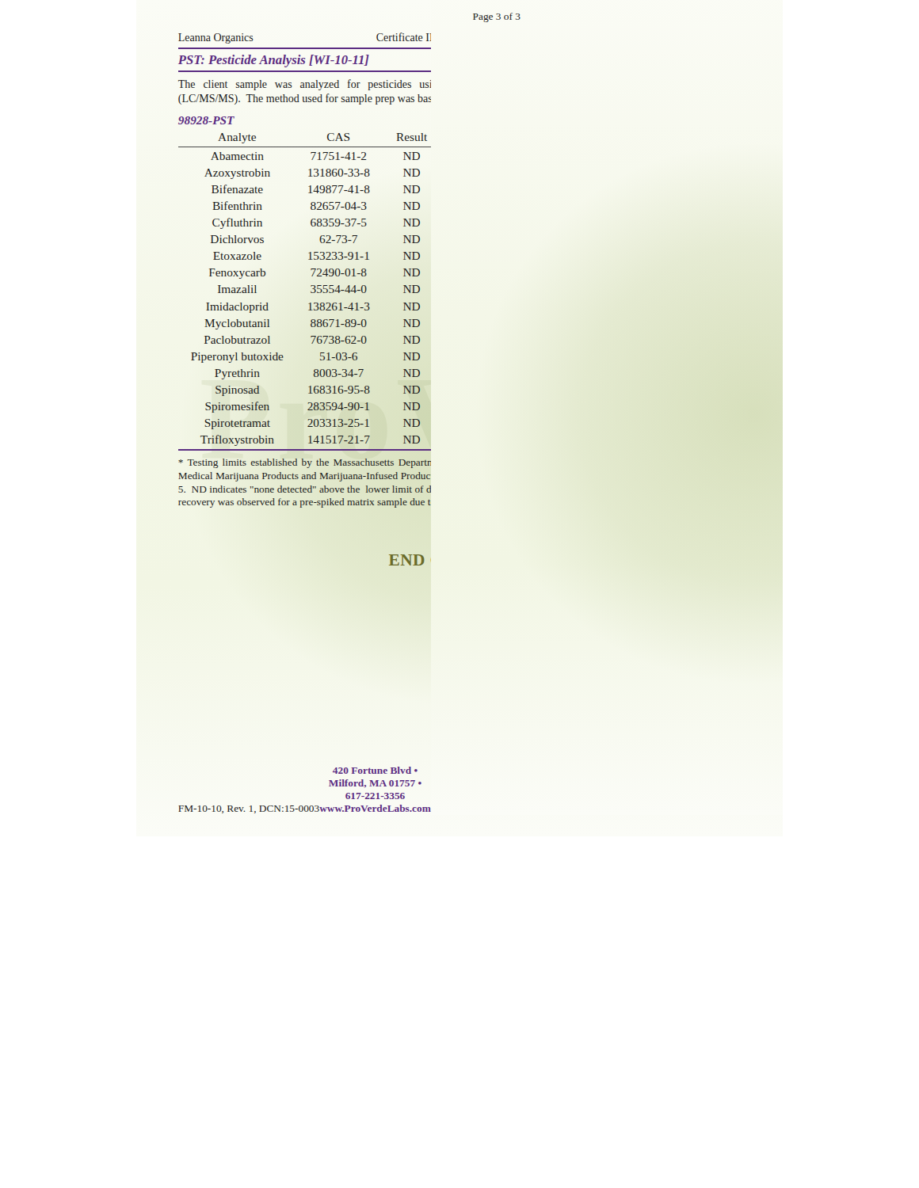ProVerde
Leanna Organics
Certificate ID: 98928
Isolate 10.26.21 (Isolates - CBD)
PST: Pesticide Analysis [WI-10-11]
Analyst: CJR
Test Date: 11/9/2021
The client sample was analyzed for pesticides using Liquid Chromatography with Mass Spectrometric detection (LC/MS/MS). The method used for sample prep was based on the European method for pesticide analysis (EN 15662).
98928-PST
| Analyte | CAS | Result | Units | LLD | Limits (ppb) | Status |
| --- | --- | --- | --- | --- | --- | --- |
| Abamectin | 71751-41-2 | ND | ppb | 0.20 | 10 | PASS |
| Azoxystrobin | 131860-33-8 | ND | ppb | 0.10 | 100 | PASS |
| Bifenazate | 149877-41-8 | ND | ppb | 0.10 | 100 | PASS |
| Bifenthrin | 82657-04-3 | ND | ppb | 0.20 | 3000 | PASS |
| Cyfluthrin | 68359-37-5 | ND | ppb | 0.50 | 2000 | PASS |
| Dichlorvos | 62-73-7 | ND | ppb | 3.00 | 10 | PASS |
| Etoxazole | 153233-91-1 | ND | ppb | 0.10 | 100 | PASS |
| Fenoxycarb | 72490-01-8 | ND | ppb | 0.10 | 10 | PASS |
| Imazalil | 35554-44-0 | ND | ppb | 0.10 | 10 | PASS |
| Imidacloprid | 138261-41-3 | ND | ppb | 0.10 | 5000 | PASS |
| Myclobutanil | 88671-89-0 | ND | ppb | 0.10 | 100 | PASS |
| Paclobutrazol | 76738-62-0 | ND | ppb | 0.10 | 10 | PASS |
| Piperonyl butoxide | 51-03-6 | ND | ppb | 0.10 | 3000 | PASS |
| Pyrethrin | 8003-34-7 | ND | ppb | 0.10 | 10 | PASS |
| Spinosad | 168316-95-8 | ND | ppb | 0.10 | 10 | PASS |
| Spiromesifen | 283594-90-1 | ND | ppb | 0.10 | 100 | PASS |
| Spirotetramat | 203313-25-1 | ND | ppb | 0.10 | 100 | PASS |
| Trifloxystrobin | 141517-21-7 | ND | ppb | 0.10 | 100 | PASS |
* Testing limits established by the Massachusetts Department of Public Health, Protocol for Sampling and Analysis of Finished Medical Marijuana Products and Marijuana-Infused Products for Massachusetts Registered Medical Marijuana Dispensaries, Exhibit 5. ND indicates "none detected" above the lower limit of detection (LLD). Analytes marked with (*) indicate analytes for which no recovery was observed for a pre-spiked matrix sample due to matrix interference.
END OF REPORT
FM-10-10, Rev. 1, DCN:15-0003
420 Fortune Blvd • Milford, MA 01757 • 617-221-3356
www.ProVerdeLabs.com
Page 3 of 3